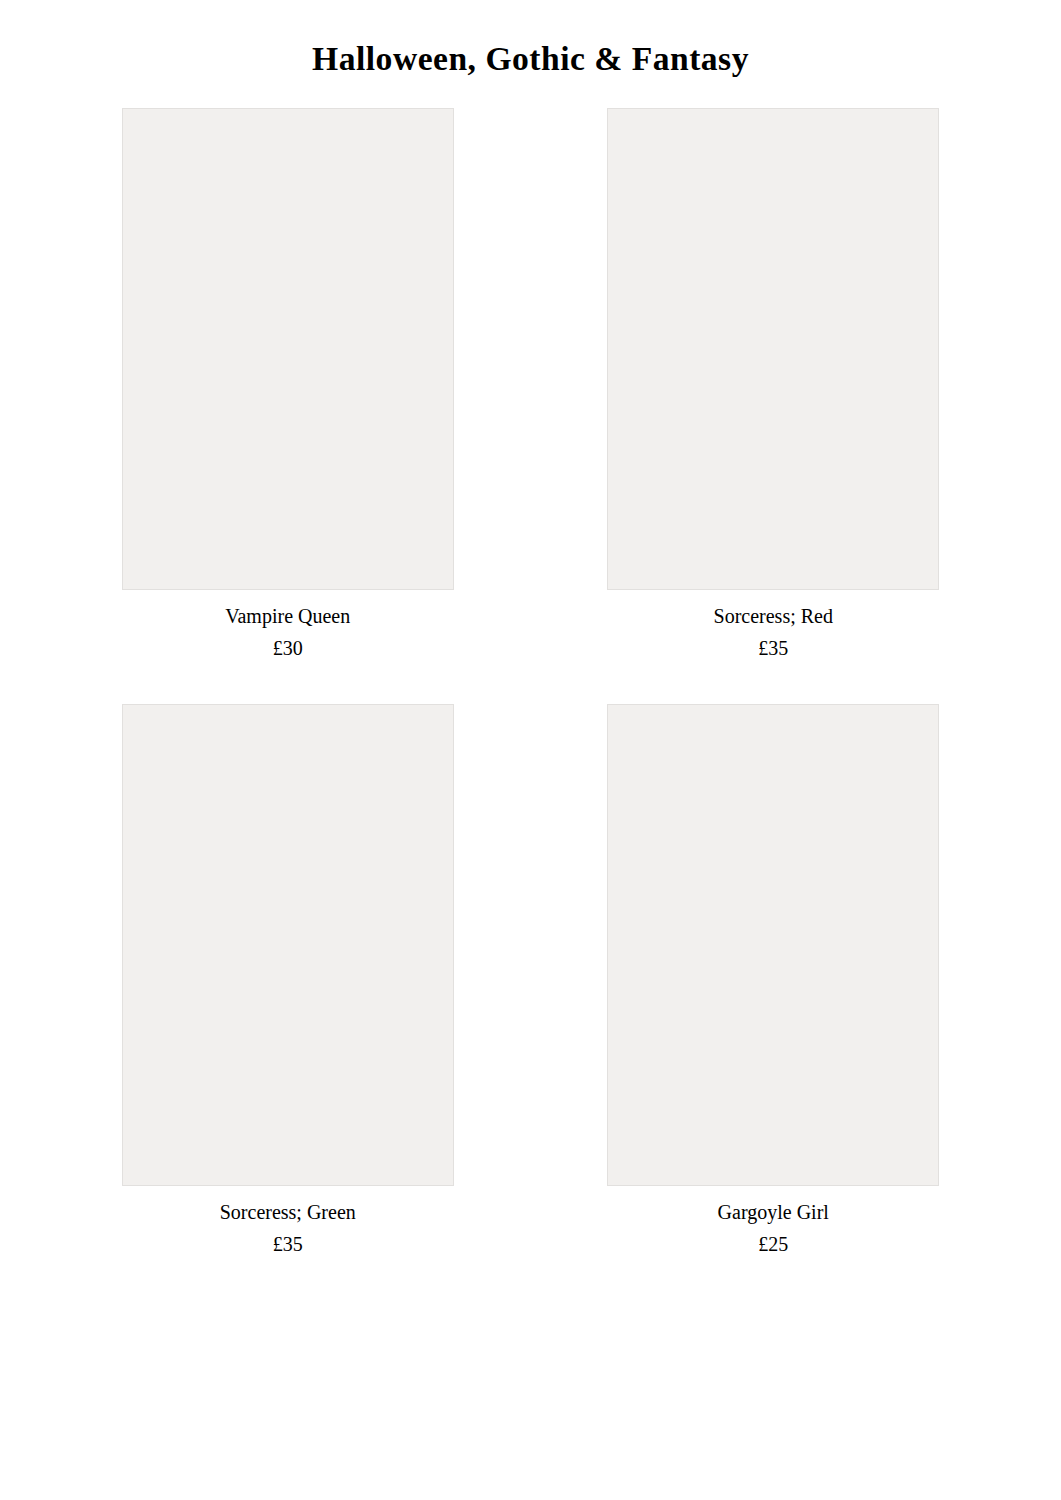Halloween, Gothic & Fantasy
Vampire Queen £30
Sorceress; Red £35
Sorceress; Green £35
Gargoyle Girl £25